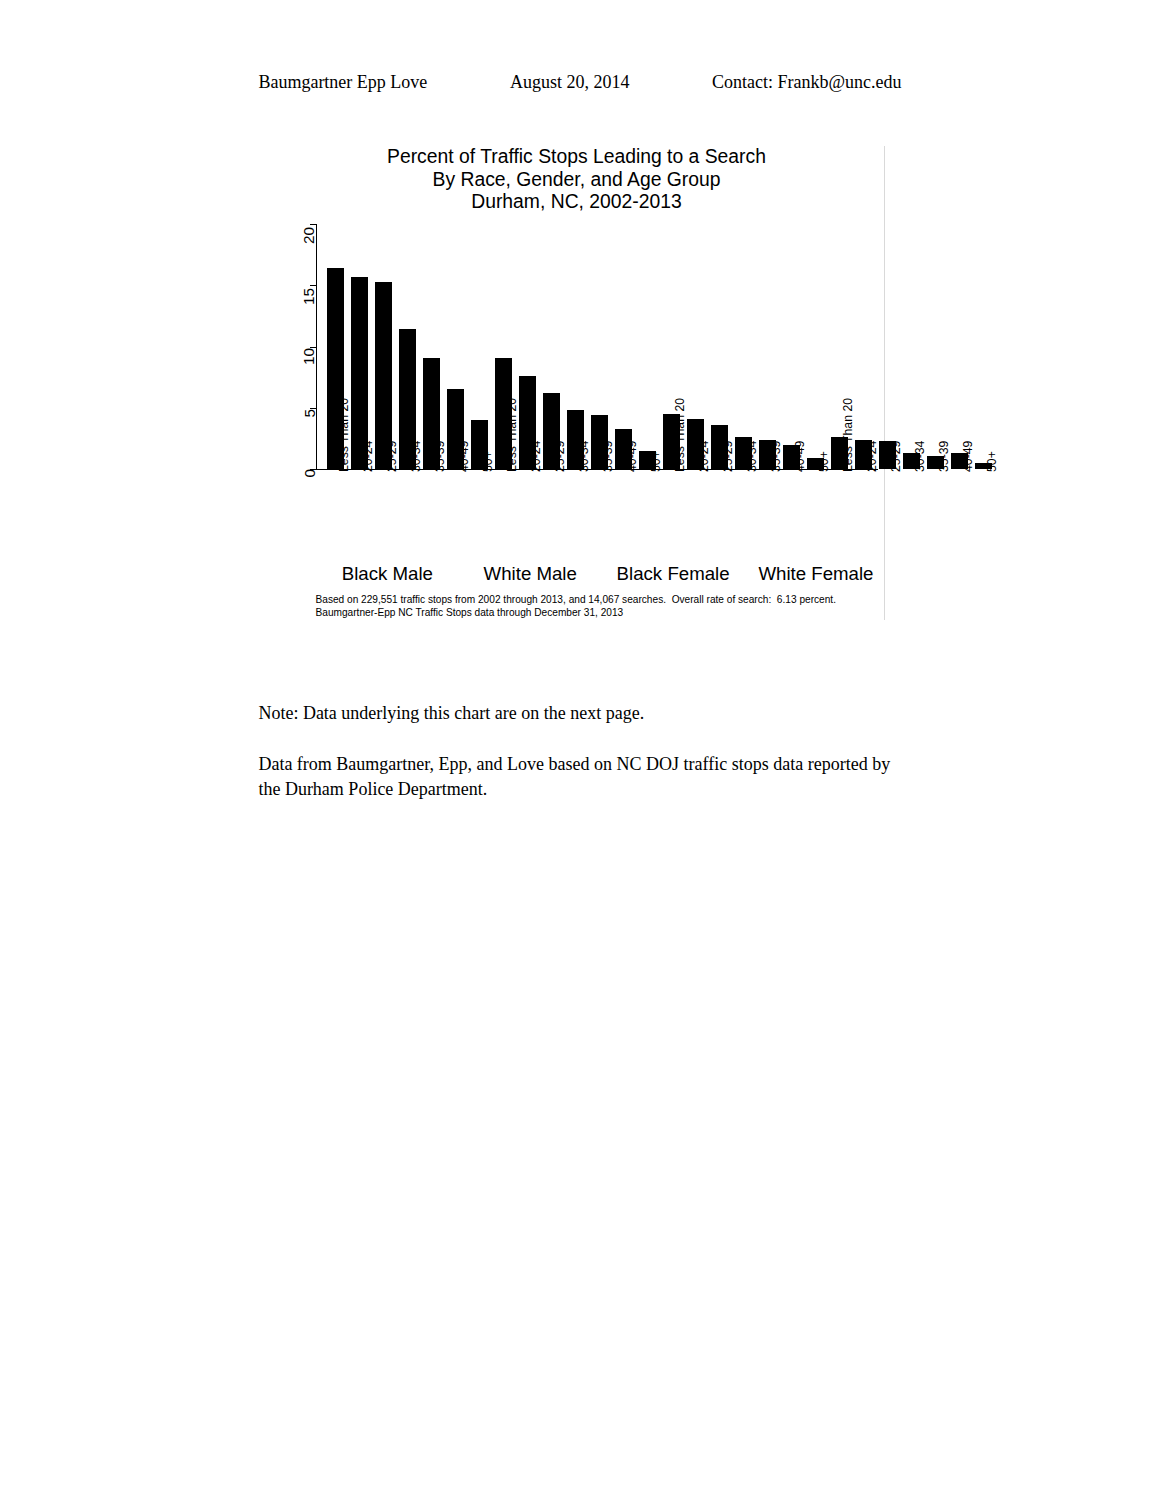Baumgartner Epp Love
August 20, 2014
Contact: Frankb@unc.edu
Percent of Traffic Stops Leading to a Search
By Race, Gender, and Age Group
Durham, NC, 2002-2013
20 15 10 5 0
Less Than 20
20-24
25-29
30-34
35-39
40-49
50+
Less Than 20
20-24
25-29
30-34
35-39
40-49
50+
Less Than 20
20-24
25-29
30-34
35-39
40-49
50+
Less Than 20
20-24
25-29
30-34
35-39
40-49
50+
Black Male
White Male
Black Female
White Female
Based on 229,551 traffic stops from 2002 through 2013, and 14,067 searches. Overall rate of search: 6.13 percent.
Baumgartner-Epp NC Traffic Stops data through December 31, 2013
Note: Data underlying this chart are on the next page.
Data from Baumgartner, Epp, and Love based on NC DOJ traffic stops data reported by the Durham Police Department.